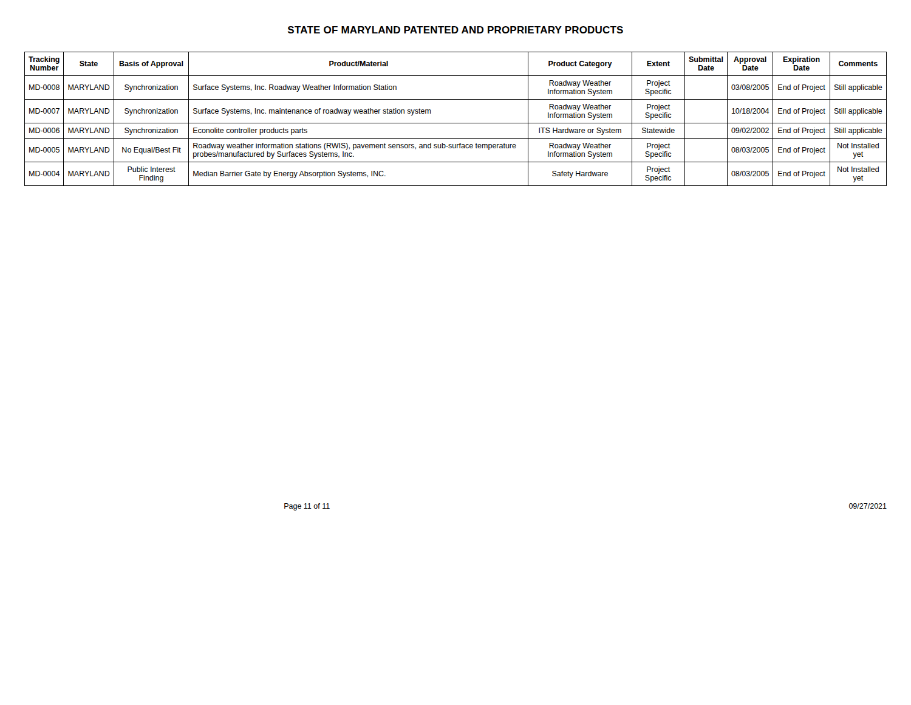STATE OF MARYLAND PATENTED AND PROPRIETARY PRODUCTS
| Tracking Number | State | Basis of Approval | Product/Material | Product Category | Extent | Submittal Date | Approval Date | Expiration Date | Comments |
| --- | --- | --- | --- | --- | --- | --- | --- | --- | --- |
| MD-0008 | MARYLAND | Synchronization | Surface Systems, Inc. Roadway Weather Information Station | Roadway Weather Information System | Project Specific | | 03/08/2005 | End of Project | Still applicable |
| MD-0007 | MARYLAND | Synchronization | Surface Systems, Inc. maintenance of roadway weather station system | Roadway Weather Information System | Project Specific | | 10/18/2004 | End of Project | Still applicable |
| MD-0006 | MARYLAND | Synchronization | Econolite controller products parts | ITS Hardware or System | Statewide | | 09/02/2002 | End of Project | Still applicable |
| MD-0005 | MARYLAND | No Equal/Best Fit | Roadway weather information stations (RWIS), pavement sensors, and sub-surface temperature probes/manufactured by Surfaces Systems, Inc. | Roadway Weather Information System | Project Specific | | 08/03/2005 | End of Project | Not Installed yet |
| MD-0004 | MARYLAND | Public Interest Finding | Median Barrier Gate by Energy Absorption Systems, INC. | Safety Hardware | Project Specific | | 08/03/2005 | End of Project | Not Installed yet |
Page 11 of 11 09/27/2021